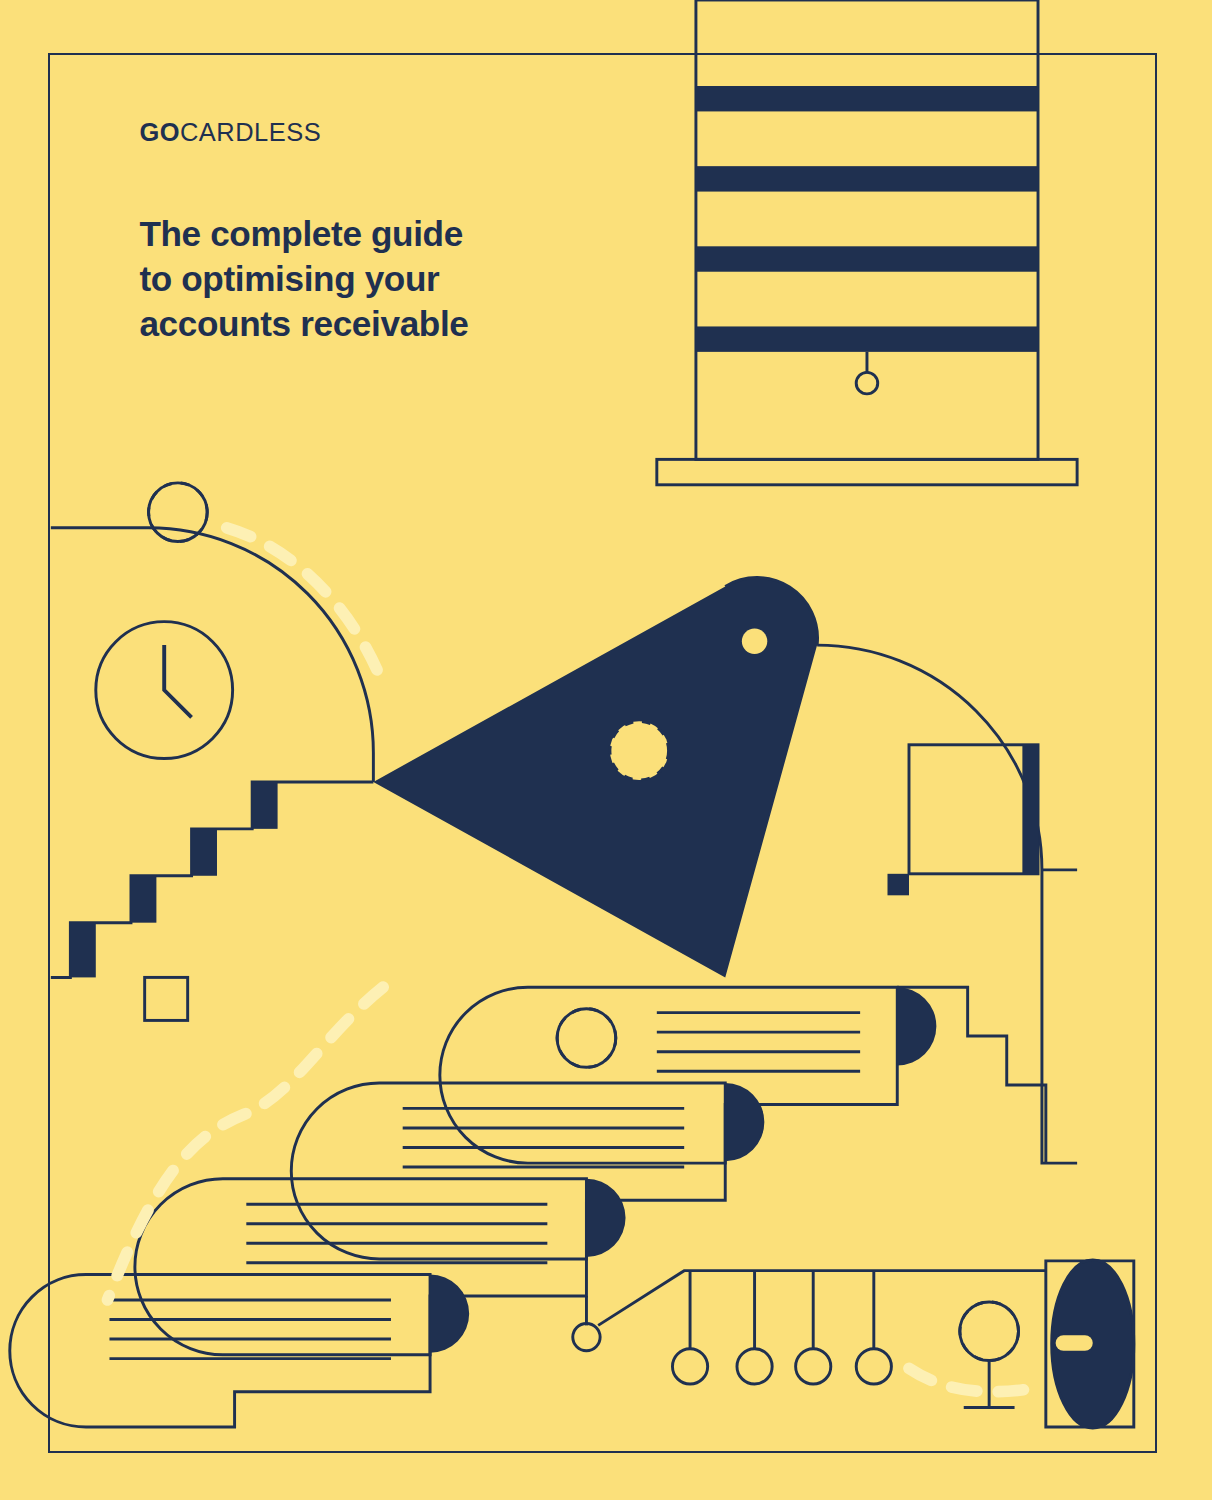Cover illustration
GOCARDLESS
The complete guide
to optimising your
accounts receivable